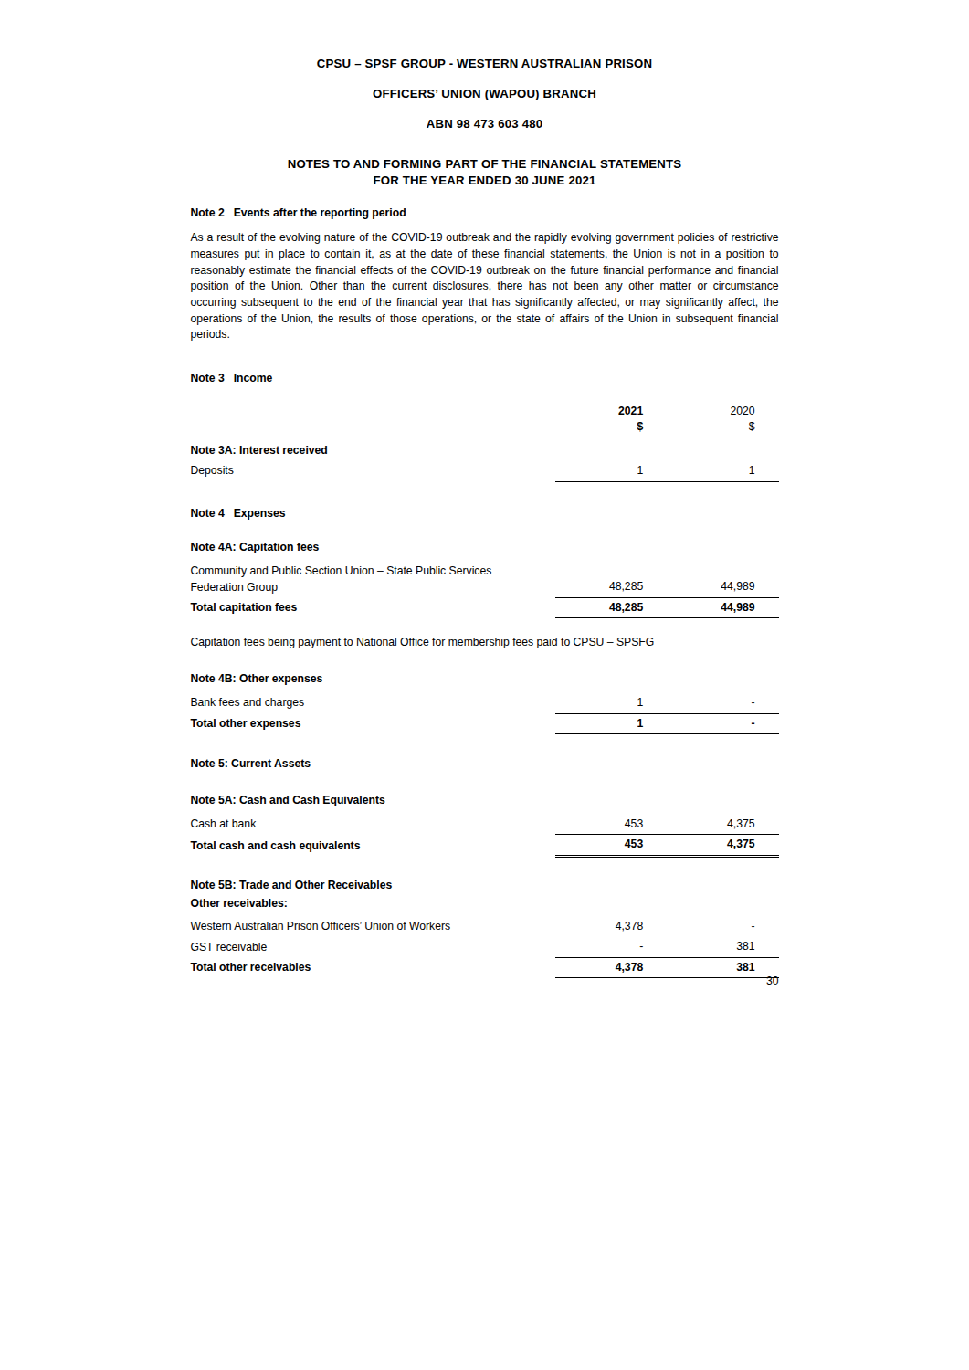CPSU – SPSF GROUP - WESTERN AUSTRALIAN PRISON
OFFICERS’ UNION (WAPOU) BRANCH
ABN 98 473 603 480
NOTES TO AND FORMING PART OF THE FINANCIAL STATEMENTS FOR THE YEAR ENDED 30 JUNE 2021
Note 2 Events after the reporting period
As a result of the evolving nature of the COVID-19 outbreak and the rapidly evolving government policies of restrictive measures put in place to contain it, as at the date of these financial statements, the Union is not in a position to reasonably estimate the financial effects of the COVID-19 outbreak on the future financial performance and financial position of the Union. Other than the current disclosures, there has not been any other matter or circumstance occurring subsequent to the end of the financial year that has significantly affected, or may significantly affect, the operations of the Union, the results of those operations, or the state of affairs of the Union in subsequent financial periods.
Note 3 Income
| | 2021 | 2020 |
| --- | --- | --- |
| | $ | $ |
| Note 3A: Interest received | | |
| Deposits | 1 | 1 |
Note 4 Expenses
Note 4A: Capitation fees
| Community and Public Section Union – State Public Services Federation Group | 48,285 | 44,989 |
| Total capitation fees | 48,285 | 44,989 |
Capitation fees being payment to National Office for membership fees paid to CPSU – SPSFG
Note 4B: Other expenses
| Bank fees and charges | 1 | - |
| Total other expenses | 1 | - |
Note 5: Current Assets
Note 5A: Cash and Cash Equivalents
| Cash at bank | 453 | 4,375 |
| Total cash and cash equivalents | 453 | 4,375 |
Note 5B: Trade and Other Receivables
Other receivables:
| Western Australian Prison Officers’ Union of Workers | 4,378 | - |
| GST receivable | - | 381 |
| Total other receivables | 4,378 | 381 |
30